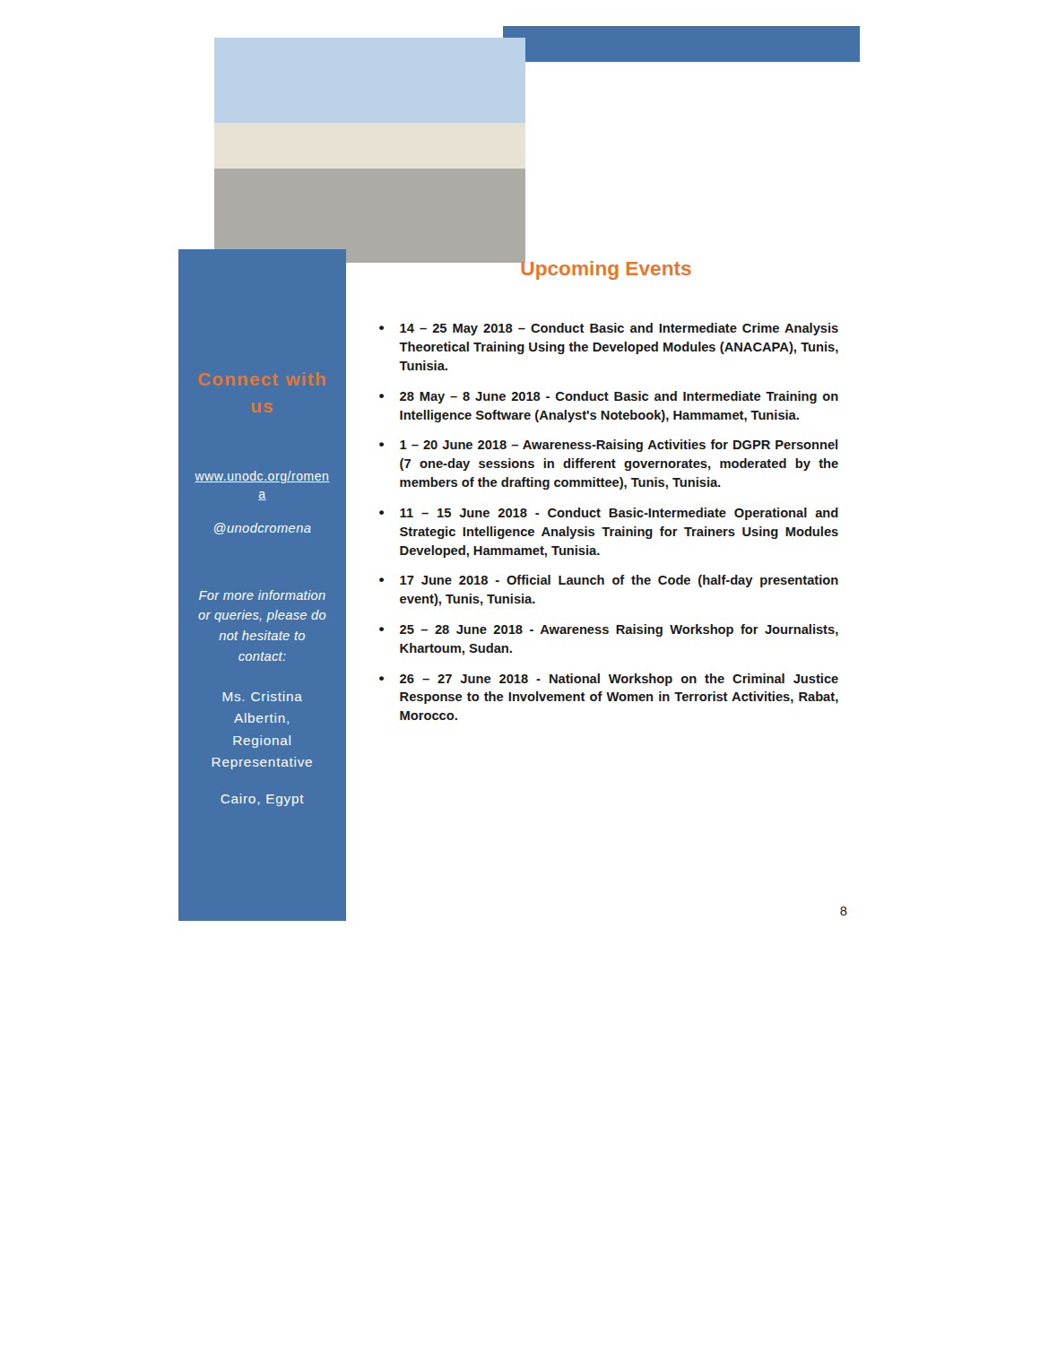Connect with us
www.unodc.org/romena
@unodcromena
For more information or queries, please do not hesitate to contact:
Ms. Cristina Albertin,
Regional
Representative
Cairo, Egypt
Upcoming Events
14 – 25 May 2018 – Conduct Basic and Intermediate Crime Analysis Theoretical Training Using the Developed Modules (ANACAPA), Tunis, Tunisia.
28 May – 8 June 2018 - Conduct Basic and Intermediate Training on Intelligence Software (Analyst's Notebook), Hammamet, Tunisia.
1 – 20 June 2018 – Awareness-Raising Activities for DGPR Personnel (7 one-day sessions in different governorates, moderated by the members of the drafting committee), Tunis, Tunisia.
11 – 15 June 2018 - Conduct Basic-Intermediate Operational and Strategic Intelligence Analysis Training for Trainers Using Modules Developed, Hammamet, Tunisia.
17 June 2018 - Official Launch of the Code (half-day presentation event), Tunis, Tunisia.
25 – 28 June 2018 - Awareness Raising Workshop for Journalists, Khartoum, Sudan.
26 – 27 June 2018 - National Workshop on the Criminal Justice Response to the Involvement of Women in Terrorist Activities, Rabat, Morocco.
8